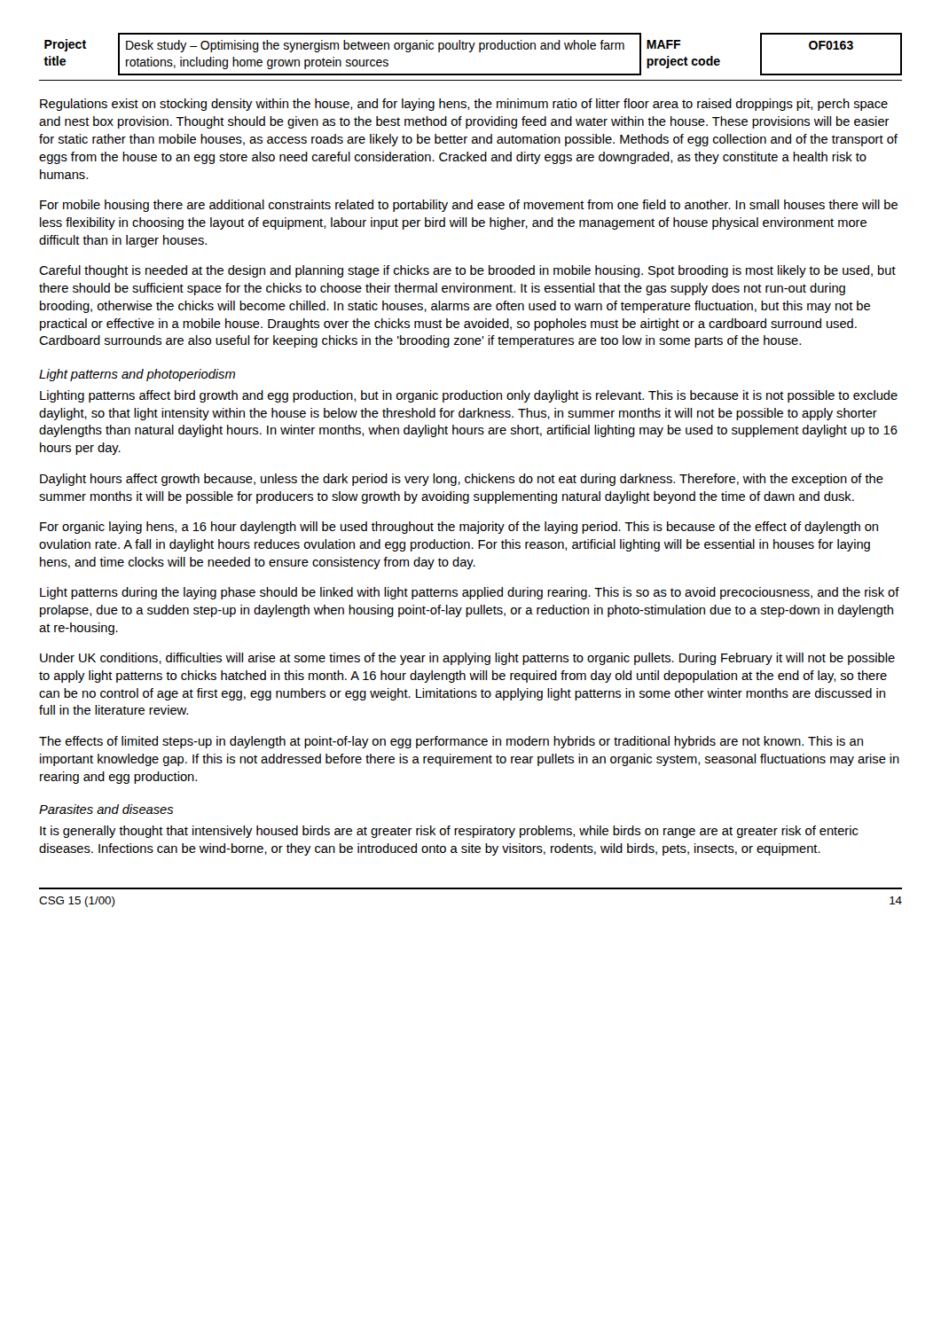| Project title | Desk study – Optimising the synergism between organic poultry production and whole farm rotations, including home grown protein sources | MAFF project code | OF0163 |
Regulations exist on stocking density within the house, and for laying hens, the minimum ratio of litter floor area to raised droppings pit, perch space and nest box provision. Thought should be given as to the best method of providing feed and water within the house. These provisions will be easier for static rather than mobile houses, as access roads are likely to be better and automation possible. Methods of egg collection and of the transport of eggs from the house to an egg store also need careful consideration. Cracked and dirty eggs are downgraded, as they constitute a health risk to humans.
For mobile housing there are additional constraints related to portability and ease of movement from one field to another. In small houses there will be less flexibility in choosing the layout of equipment, labour input per bird will be higher, and the management of house physical environment more difficult than in larger houses.
Careful thought is needed at the design and planning stage if chicks are to be brooded in mobile housing. Spot brooding is most likely to be used, but there should be sufficient space for the chicks to choose their thermal environment. It is essential that the gas supply does not run-out during brooding, otherwise the chicks will become chilled. In static houses, alarms are often used to warn of temperature fluctuation, but this may not be practical or effective in a mobile house. Draughts over the chicks must be avoided, so popholes must be airtight or a cardboard surround used. Cardboard surrounds are also useful for keeping chicks in the 'brooding zone' if temperatures are too low in some parts of the house.
Light patterns and photoperiodism
Lighting patterns affect bird growth and egg production, but in organic production only daylight is relevant. This is because it is not possible to exclude daylight, so that light intensity within the house is below the threshold for darkness. Thus, in summer months it will not be possible to apply shorter daylengths than natural daylight hours. In winter months, when daylight hours are short, artificial lighting may be used to supplement daylight up to 16 hours per day.
Daylight hours affect growth because, unless the dark period is very long, chickens do not eat during darkness. Therefore, with the exception of the summer months it will be possible for producers to slow growth by avoiding supplementing natural daylight beyond the time of dawn and dusk.
For organic laying hens, a 16 hour daylength will be used throughout the majority of the laying period. This is because of the effect of daylength on ovulation rate. A fall in daylight hours reduces ovulation and egg production. For this reason, artificial lighting will be essential in houses for laying hens, and time clocks will be needed to ensure consistency from day to day.
Light patterns during the laying phase should be linked with light patterns applied during rearing. This is so as to avoid precociousness, and the risk of prolapse, due to a sudden step-up in daylength when housing point-of-lay pullets, or a reduction in photo-stimulation due to a step-down in daylength at re-housing.
Under UK conditions, difficulties will arise at some times of the year in applying light patterns to organic pullets. During February it will not be possible to apply light patterns to chicks hatched in this month. A 16 hour daylength will be required from day old until depopulation at the end of lay, so there can be no control of age at first egg, egg numbers or egg weight. Limitations to applying light patterns in some other winter months are discussed in full in the literature review.
The effects of limited steps-up in daylength at point-of-lay on egg performance in modern hybrids or traditional hybrids are not known. This is an important knowledge gap. If this is not addressed before there is a requirement to rear pullets in an organic system, seasonal fluctuations may arise in rearing and egg production.
Parasites and diseases
It is generally thought that intensively housed birds are at greater risk of respiratory problems, while birds on range are at greater risk of enteric diseases. Infections can be wind-borne, or they can be introduced onto a site by visitors, rodents, wild birds, pets, insects, or equipment.
CSG 15 (1/00) 14